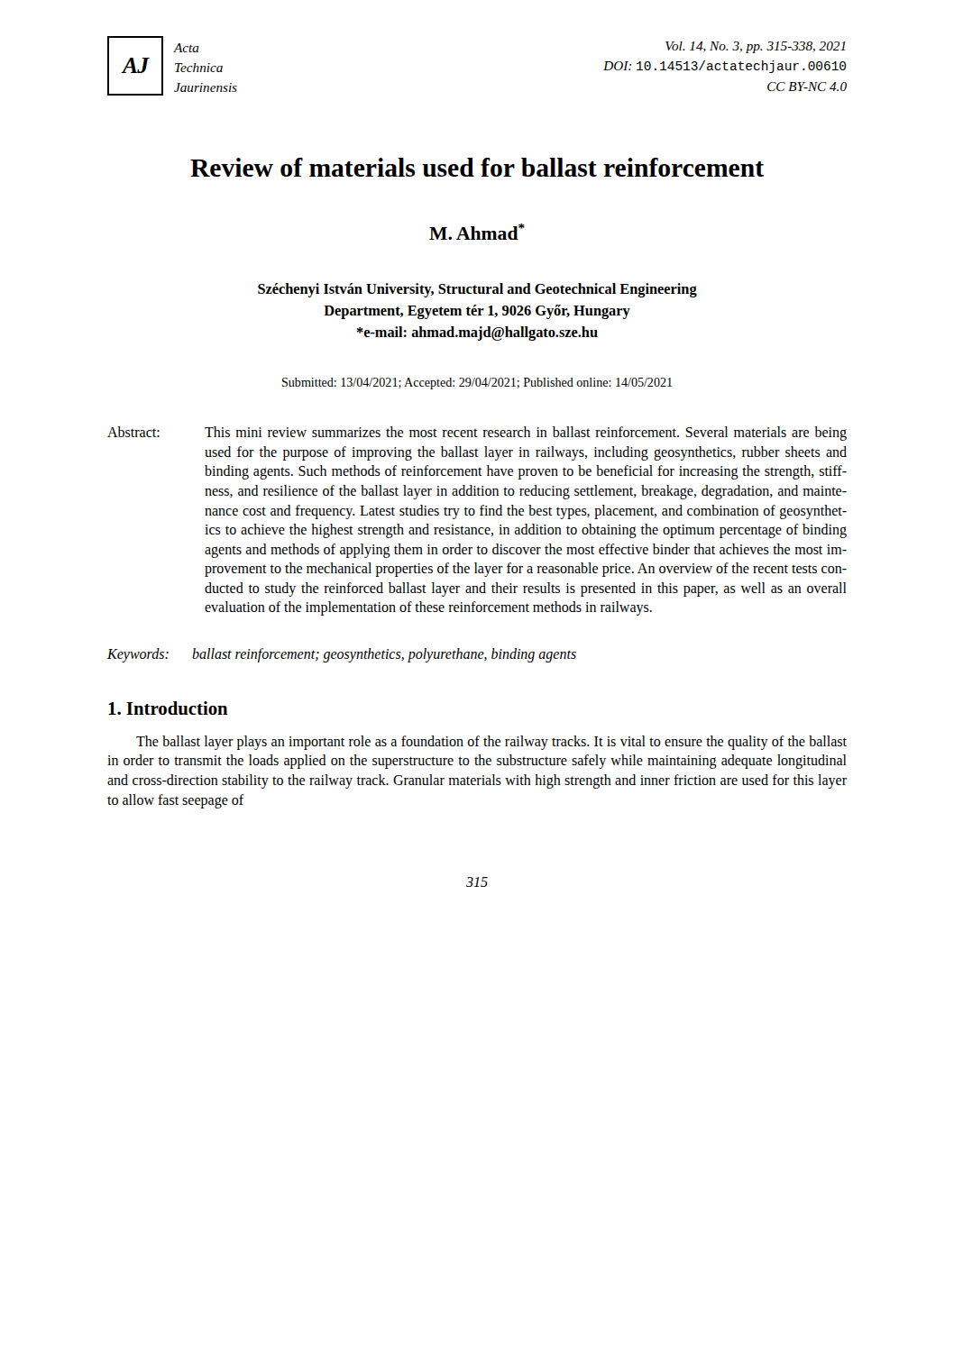AJ
Acta
Technica
Jaurinensis
Vol. 14, No. 3, pp. 315-338, 2021
DOI: 10.14513/actatechjaur.00610
CC BY-NC 4.0
Review of materials used for ballast reinforcement
M. Ahmad*
Széchenyi István University, Structural and Geotechnical Engineering
Department, Egyetem tér 1, 9026 Győr, Hungary
*e-mail: ahmad.majd@hallgato.sze.hu
Submitted: 13/04/2021; Accepted: 29/04/2021; Published online: 14/05/2021
Abstract:
This mini review summarizes the most recent research in ballast reinforcement. Several materials are being used for the purpose of improving the ballast layer in railways, including geosynthetics, rubber sheets and binding agents. Such methods of reinforcement have proven to be beneficial for increasing the strength, stiffness, and resilience of the ballast layer in addition to reducing settlement, breakage, degradation, and maintenance cost and frequency. Latest studies try to find the best types, placement, and combination of geosynthetics to achieve the highest strength and resistance, in addition to obtaining the optimum percentage of binding agents and methods of applying them in order to discover the most effective binder that achieves the most improvement to the mechanical properties of the layer for a reasonable price. An overview of the recent tests conducted to study the reinforced ballast layer and their results is presented in this paper, as well as an overall evaluation of the implementation of these reinforcement methods in railways.
Keywords: ballast reinforcement; geosynthetics, polyurethane, binding agents
1. Introduction
The ballast layer plays an important role as a foundation of the railway tracks. It is vital to ensure the quality of the ballast in order to transmit the loads applied on the superstructure to the substructure safely while maintaining adequate longitudinal and cross-direction stability to the railway track. Granular materials with high strength and inner friction are used for this layer to allow fast seepage of
315